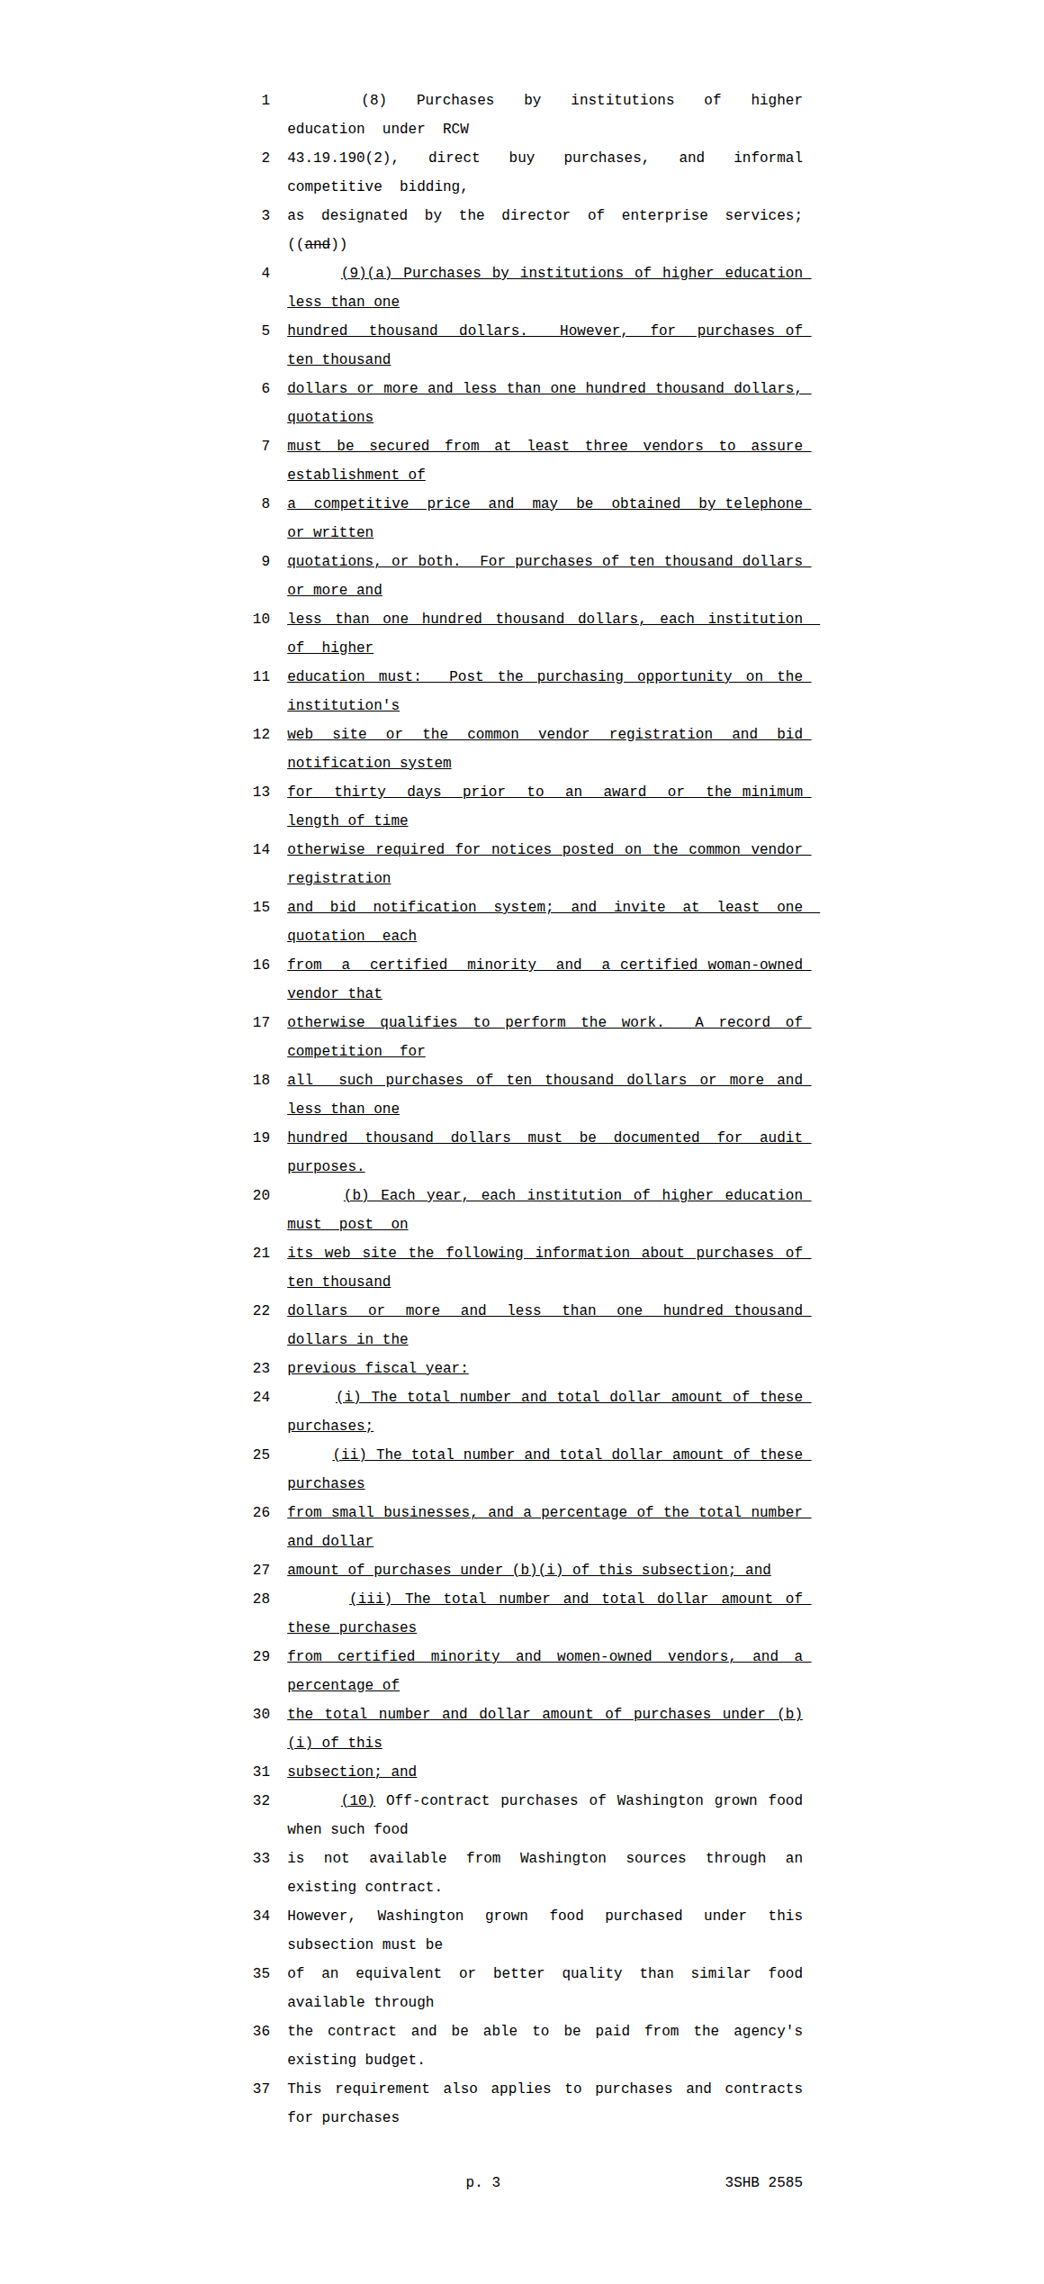(8) Purchases by institutions of higher education under RCW
43.19.190(2), direct buy purchases, and informal competitive bidding,
as designated by the director of enterprise services; ((and))
(9)(a) Purchases by institutions of higher education less than one
hundred thousand dollars. However, for purchases of ten thousand
dollars or more and less than one hundred thousand dollars, quotations
must be secured from at least three vendors to assure establishment of
a competitive price and may be obtained by telephone or written
quotations, or both. For purchases of ten thousand dollars or more and
less than one hundred thousand dollars, each institution of higher
education must: Post the purchasing opportunity on the institution's
web site or the common vendor registration and bid notification system
for thirty days prior to an award or the minimum length of time
otherwise required for notices posted on the common vendor registration
and bid notification system; and invite at least one quotation each
from a certified minority and a certified woman-owned vendor that
otherwise qualifies to perform the work. A record of competition for
all such purchases of ten thousand dollars or more and less than one
hundred thousand dollars must be documented for audit purposes.
(b) Each year, each institution of higher education must post on
its web site the following information about purchases of ten thousand
dollars or more and less than one hundred thousand dollars in the
previous fiscal year:
(i) The total number and total dollar amount of these purchases;
(ii) The total number and total dollar amount of these purchases
from small businesses, and a percentage of the total number and dollar
amount of purchases under (b)(i) of this subsection; and
(iii) The total number and total dollar amount of these purchases
from certified minority and women-owned vendors, and a percentage of
the total number and dollar amount of purchases under (b)(i) of this
subsection; and
(10) Off-contract purchases of Washington grown food when such food
is not available from Washington sources through an existing contract.
However, Washington grown food purchased under this subsection must be
of an equivalent or better quality than similar food available through
the contract and be able to be paid from the agency's existing budget.
This requirement also applies to purchases and contracts for purchases
p. 3 3SHB 2585